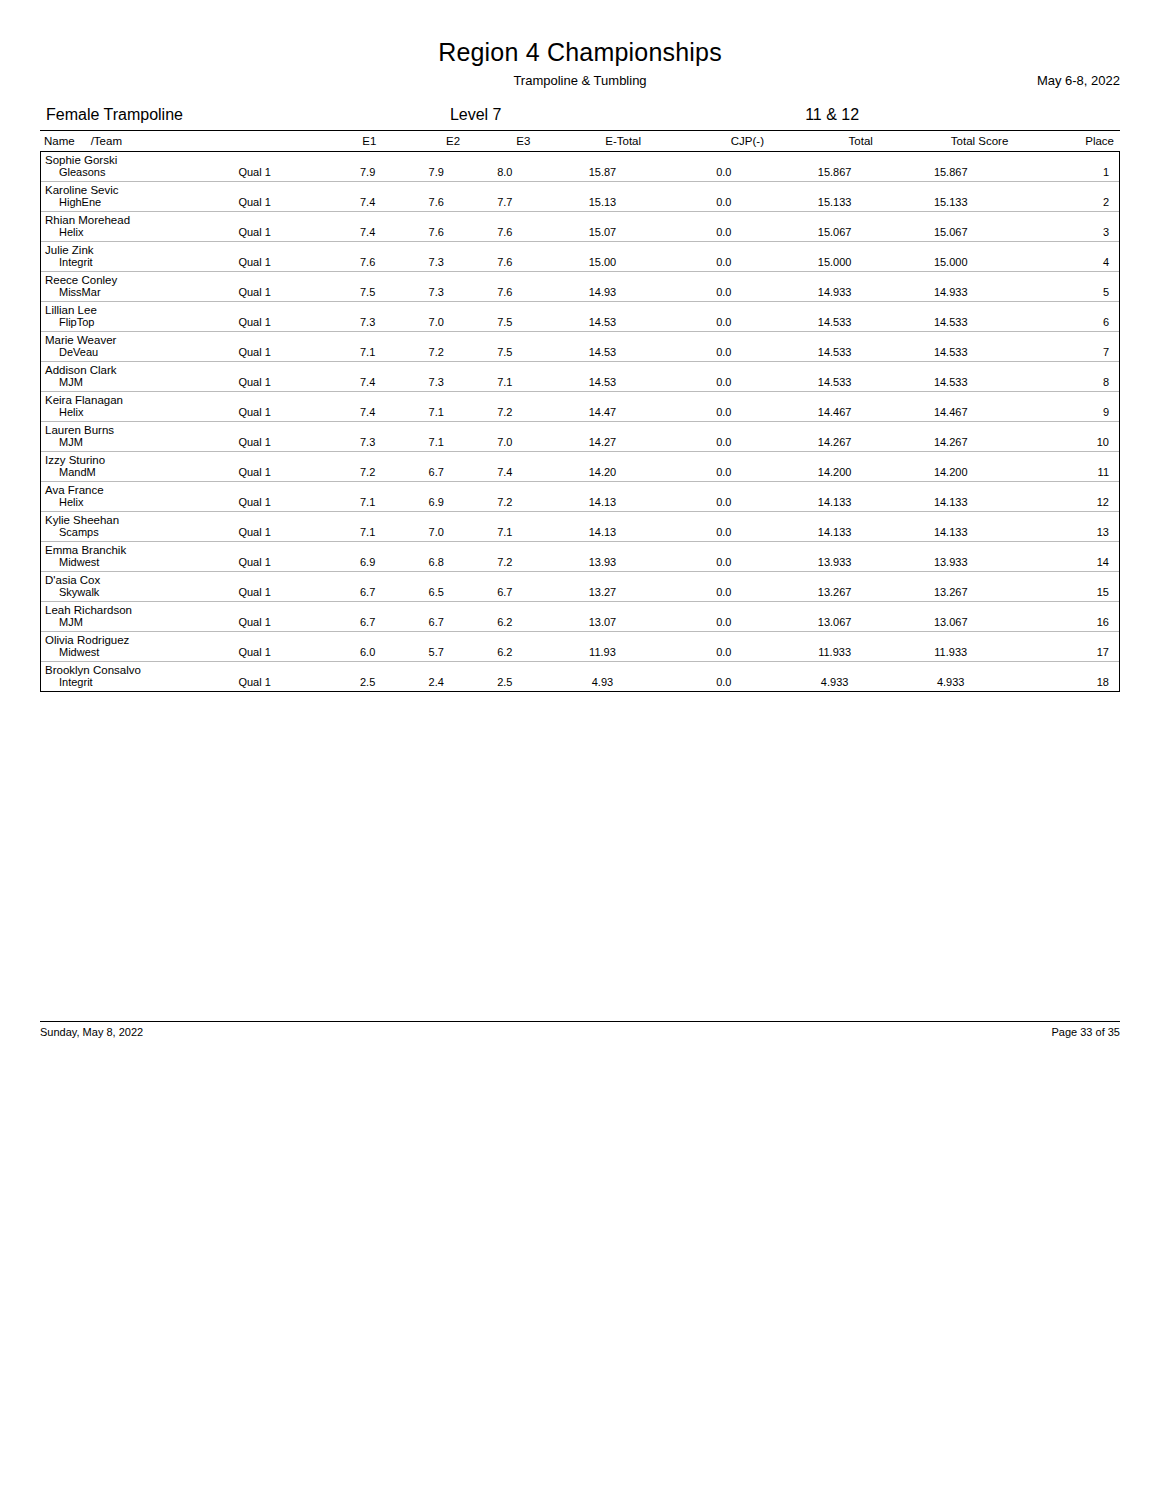Region 4 Championships
Trampoline & Tumbling May 6-8, 2022
Female Trampoline
Level 7
11 & 12
| Name /Team | E1 | E2 | E3 | E-Total | CJP(-) | Total | Total Score | Place |
| --- | --- | --- | --- | --- | --- | --- | --- | --- |
Sophie Gorski
Gleasons
Qual 1
7.9
7.9
8.0
15.87
0.0
15.867
15.867
1
Karoline Sevic
HighEne
Qual 1
7.4
7.6
7.7
15.13
0.0
15.133
15.133
2
Rhian Morehead
Helix
Qual 1
7.4
7.6
7.6
15.07
0.0
15.067
15.067
3
Julie Zink
Integrit
Qual 1
7.6
7.3
7.6
15.00
0.0
15.000
15.000
4
Reece Conley
MissMar
Qual 1
7.5
7.3
7.6
14.93
0.0
14.933
14.933
5
Lillian Lee
FlipTop
Qual 1
7.3
7.0
7.5
14.53
0.0
14.533
14.533
6
Marie Weaver
DeVeau
Qual 1
7.1
7.2
7.5
14.53
0.0
14.533
14.533
7
Addison Clark
MJM
Qual 1
7.4
7.3
7.1
14.53
0.0
14.533
14.533
8
Keira Flanagan
Helix
Qual 1
7.4
7.1
7.2
14.47
0.0
14.467
14.467
9
Lauren Burns
MJM
Qual 1
7.3
7.1
7.0
14.27
0.0
14.267
14.267
10
Izzy Sturino
MandM
Qual 1
7.2
6.7
7.4
14.20
0.0
14.200
14.200
11
Ava France
Helix
Qual 1
7.1
6.9
7.2
14.13
0.0
14.133
14.133
12
Kylie Sheehan
Scamps
Qual 1
7.1
7.0
7.1
14.13
0.0
14.133
14.133
13
Emma Branchik
Midwest
Qual 1
6.9
6.8
7.2
13.93
0.0
13.933
13.933
14
D'asia Cox
Skywalk
Qual 1
6.7
6.5
6.7
13.27
0.0
13.267
13.267
15
Leah Richardson
MJM
Qual 1
6.7
6.7
6.2
13.07
0.0
13.067
13.067
16
Olivia Rodriguez
Midwest
Qual 1
6.0
5.7
6.2
11.93
0.0
11.933
11.933
17
Brooklyn Consalvo
Integrit
Qual 1
2.5
2.4
2.5
4.93
0.0
4.933
4.933
18
Sunday, May 8, 2022 Page 33 of 35